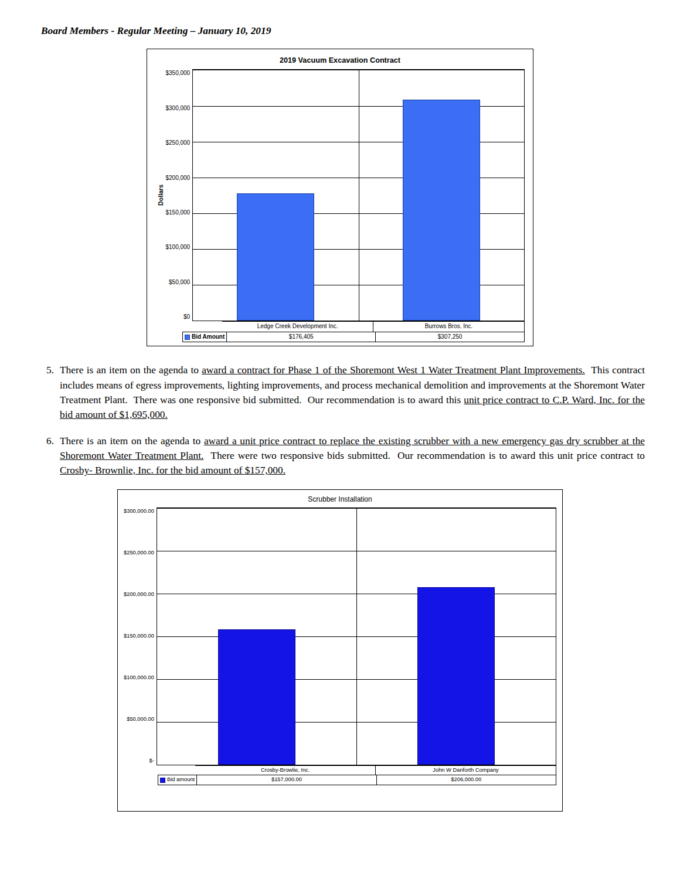Board Members - Regular Meeting – January 10, 2019
2019 Vacuum Excavation Contract
Dollars
$350,000
$300,000
$250,000
$200,000
$150,000
$100,000
$50,000
$0
Bid Amount
Ledge Creek Development Inc.
Burrows Bros. Inc.
Bid Amount
$176,405
$307,250
5.
There is an item on the agenda to award a contract for Phase 1 of the Shoremont West 1 Water Treatment Plant Improvements. This contract includes means of egress improvements, lighting improvements, and process mechanical demolition and improvements at the Shoremont Water Treatment Plant. There was one responsive bid submitted. Our recommendation is to award this unit price contract to C.P. Ward, Inc. for the bid amount of $1,695,000.
6.
There is an item on the agenda to award a unit price contract to replace the existing scrubber with a new emergency gas dry scrubber at the Shoremont Water Treatment Plant. There were two responsive bids submitted. Our recommendation is to award this unit price contract to Crosby- Brownlie, Inc. for the bid amount of $157,000.
Scrubber Installation
$300,000.00
$250,000.00
$200,000.00
$150,000.00
$100,000.00
$50,000.00
$-
Bid amount
Crosby-Browlie, Inc.
John W Danforth Company
Bid amount
$157,000.00
$206,000.00